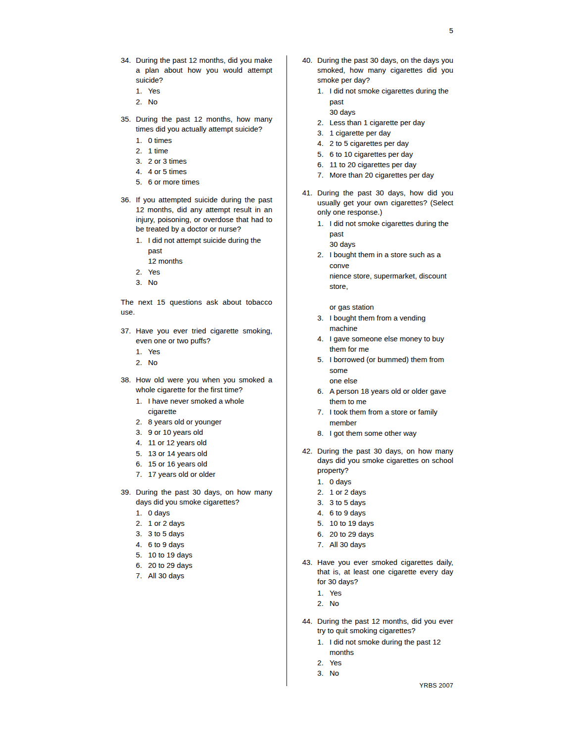5
34.
During the past 12 months, did you make a plan about how you would attempt suicide?
1. Yes
2. No
35.
During the past 12 months, how many times did you actually attempt suicide?
1. 0 times
2. 1 time
3. 2 or 3 times
4. 4 or 5 times
5. 6 or more times
36.
If you attempted suicide during the past 12 months, did any attempt result in an injury, poisoning, or overdose that had to be treated by a doctor or nurse?
1. I did not attempt suicide during the past
12 months
2. Yes
3. No
The next 15 questions ask about tobacco use.
37.
Have you ever tried cigarette smoking, even one or two puffs?
1. Yes
2. No
38.
How old were you when you smoked a whole cigarette for the first time?
1. I have never smoked a whole cigarette
2. 8 years old or younger
3. 9 or 10 years old
4. 11 or 12 years old
5. 13 or 14 years old
6. 15 or 16 years old
7. 17 years old or older
39.
During the past 30 days, on how many days did you smoke cigarettes?
1. 0 days
2. 1 or 2 days
3. 3 to 5 days
4. 6 to 9 days
5. 10 to 19 days
6. 20 to 29 days
7. All 30 days
40.
During the past 30 days, on the days you smoked, how many cigarettes did you smoke per day?
1. I did not smoke cigarettes during the past
30 days
2. Less than 1 cigarette per day
3. 1 cigarette per day
4. 2 to 5 cigarettes per day
5. 6 to 10 cigarettes per day
6. 11 to 20 cigarettes per day
7. More than 20 cigarettes per day
41.
During the past 30 days, how did you usually get your own cigarettes? (Select only one re­sponse.)
1. I did not smoke cigarettes during the past
30 days
2. I bought them in a store such as a conve­
nience store, supermarket, discount store,
or gas station
3. I bought them from a vending machine
4. I gave someone else money to buy them for me
5. I borrowed (or bummed) them from some
one else
6. A person 18 years old or older gave them to me
7. I took them from a store or family member
8. I got them some other way
42.
During the past 30 days, on how many days did you smoke cigarettes on school property?
1. 0 days
2. 1 or 2 days
3. 3 to 5 days
4. 6 to 9 days
5. 10 to 19 days
6. 20 to 29 days
7. All 30 days
43.
Have you ever smoked cigarettes daily, that is, at least one cigarette every day for 30 days?
1. Yes
2. No
44.
During the past 12 months, did you ever try to quit smoking cigarettes?
1. I did not smoke during the past 12 months
2. Yes
3. No
YRBS 2007